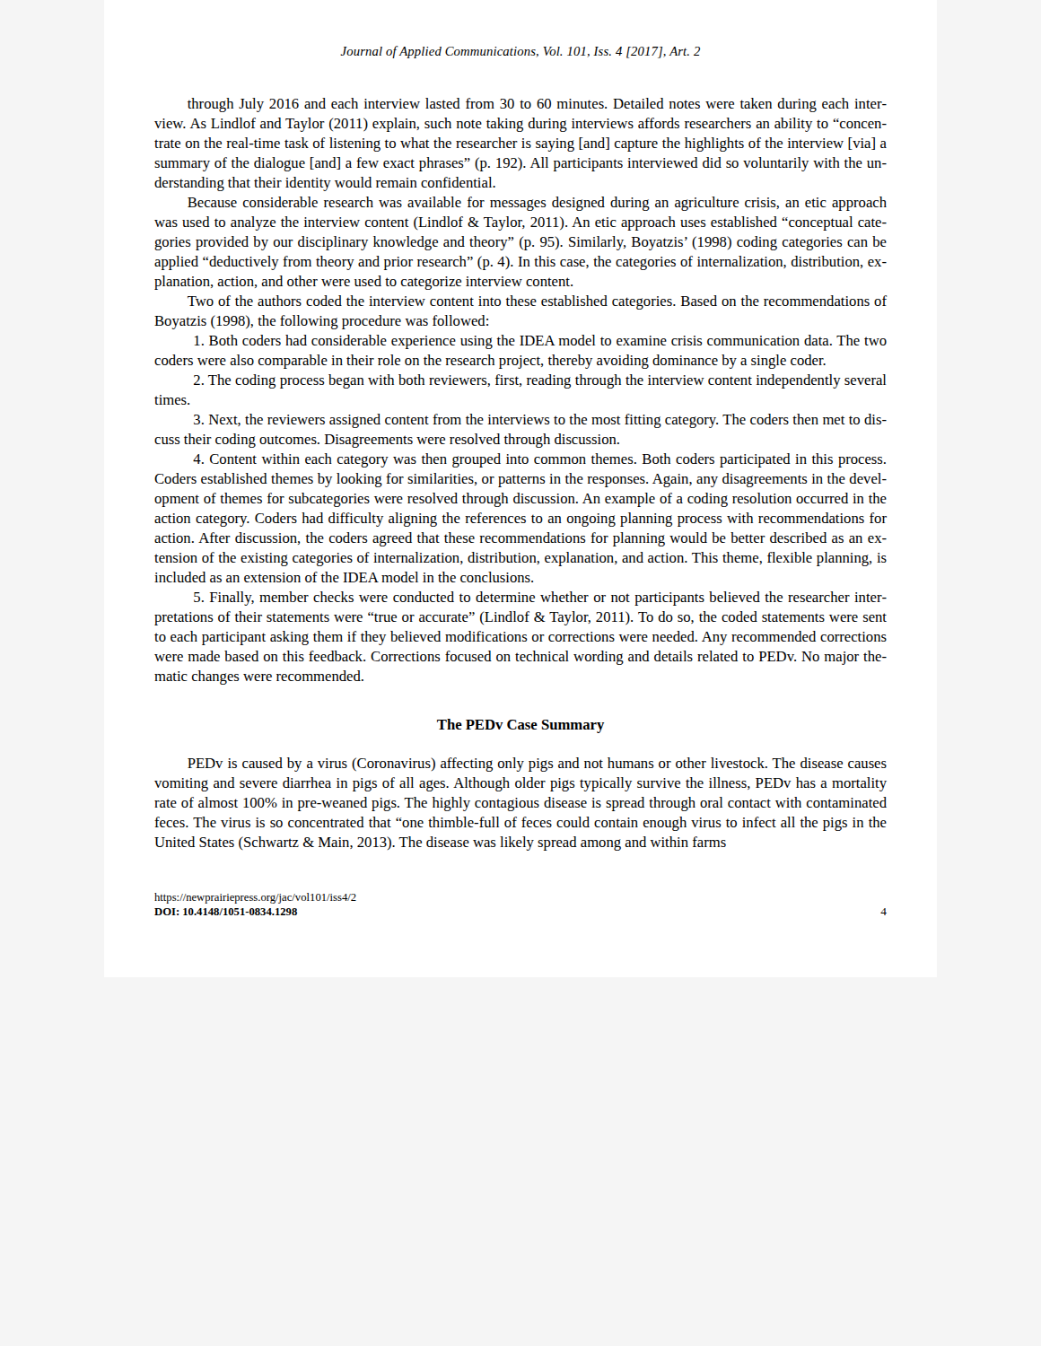Journal of Applied Communications, Vol. 101, Iss. 4 [2017], Art. 2
through July 2016 and each interview lasted from 30 to 60 minutes. Detailed notes were taken during each interview. As Lindlof and Taylor (2011) explain, such note taking during interviews affords researchers an ability to “concentrate on the real-time task of listening to what the researcher is saying [and] capture the highlights of the interview [via] a summary of the dialogue [and] a few exact phrases” (p. 192). All participants interviewed did so voluntarily with the understanding that their identity would remain confidential.
Because considerable research was available for messages designed during an agriculture crisis, an etic approach was used to analyze the interview content (Lindlof & Taylor, 2011). An etic approach uses established “conceptual categories provided by our disciplinary knowledge and theory” (p. 95). Similarly, Boyatzis’ (1998) coding categories can be applied “deductively from theory and prior research” (p. 4). In this case, the categories of internalization, distribution, explanation, action, and other were used to categorize interview content.
Two of the authors coded the interview content into these established categories. Based on the recommendations of Boyatzis (1998), the following procedure was followed:
1. Both coders had considerable experience using the IDEA model to examine crisis communication data. The two coders were also comparable in their role on the research project, thereby avoiding dominance by a single coder.
2. The coding process began with both reviewers, first, reading through the interview content independently several times.
3. Next, the reviewers assigned content from the interviews to the most fitting category. The coders then met to discuss their coding outcomes. Disagreements were resolved through discussion.
4. Content within each category was then grouped into common themes. Both coders participated in this process. Coders established themes by looking for similarities, or patterns in the responses. Again, any disagreements in the development of themes for subcategories were resolved through discussion. An example of a coding resolution occurred in the action category. Coders had difficulty aligning the references to an ongoing planning process with recommendations for action. After discussion, the coders agreed that these recommendations for planning would be better described as an extension of the existing categories of internalization, distribution, explanation, and action. This theme, flexible planning, is included as an extension of the IDEA model in the conclusions.
5. Finally, member checks were conducted to determine whether or not participants believed the researcher interpretations of their statements were “true or accurate” (Lindlof & Taylor, 2011). To do so, the coded statements were sent to each participant asking them if they believed modifications or corrections were needed. Any recommended corrections were made based on this feedback. Corrections focused on technical wording and details related to PEDv. No major thematic changes were recommended.
The PEDv Case Summary
PEDv is caused by a virus (Coronavirus) affecting only pigs and not humans or other livestock. The disease causes vomiting and severe diarrhea in pigs of all ages. Although older pigs typically survive the illness, PEDv has a mortality rate of almost 100% in pre-weaned pigs. The highly contagious disease is spread through oral contact with contaminated feces. The virus is so concentrated that “one thimble-full of feces could contain enough virus to infect all the pigs in the United States (Schwartz & Main, 2013). The disease was likely spread among and within farms
https://newprairiepress.org/jac/vol101/iss4/2
DOI: 10.4148/1051-0834.1298 4